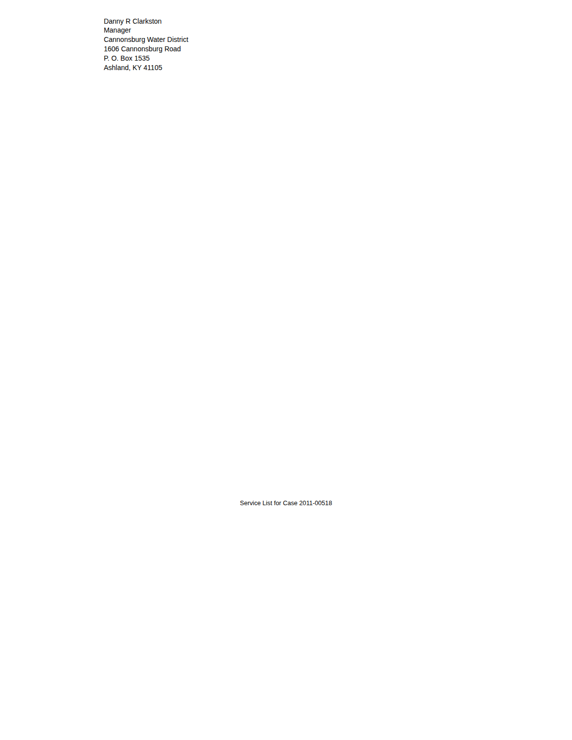Danny R Clarkston Manager Cannonsburg Water District 1606 Cannonsburg Road P. O. Box 1535 Ashland, KY 41105
Service List for Case 2011-00518